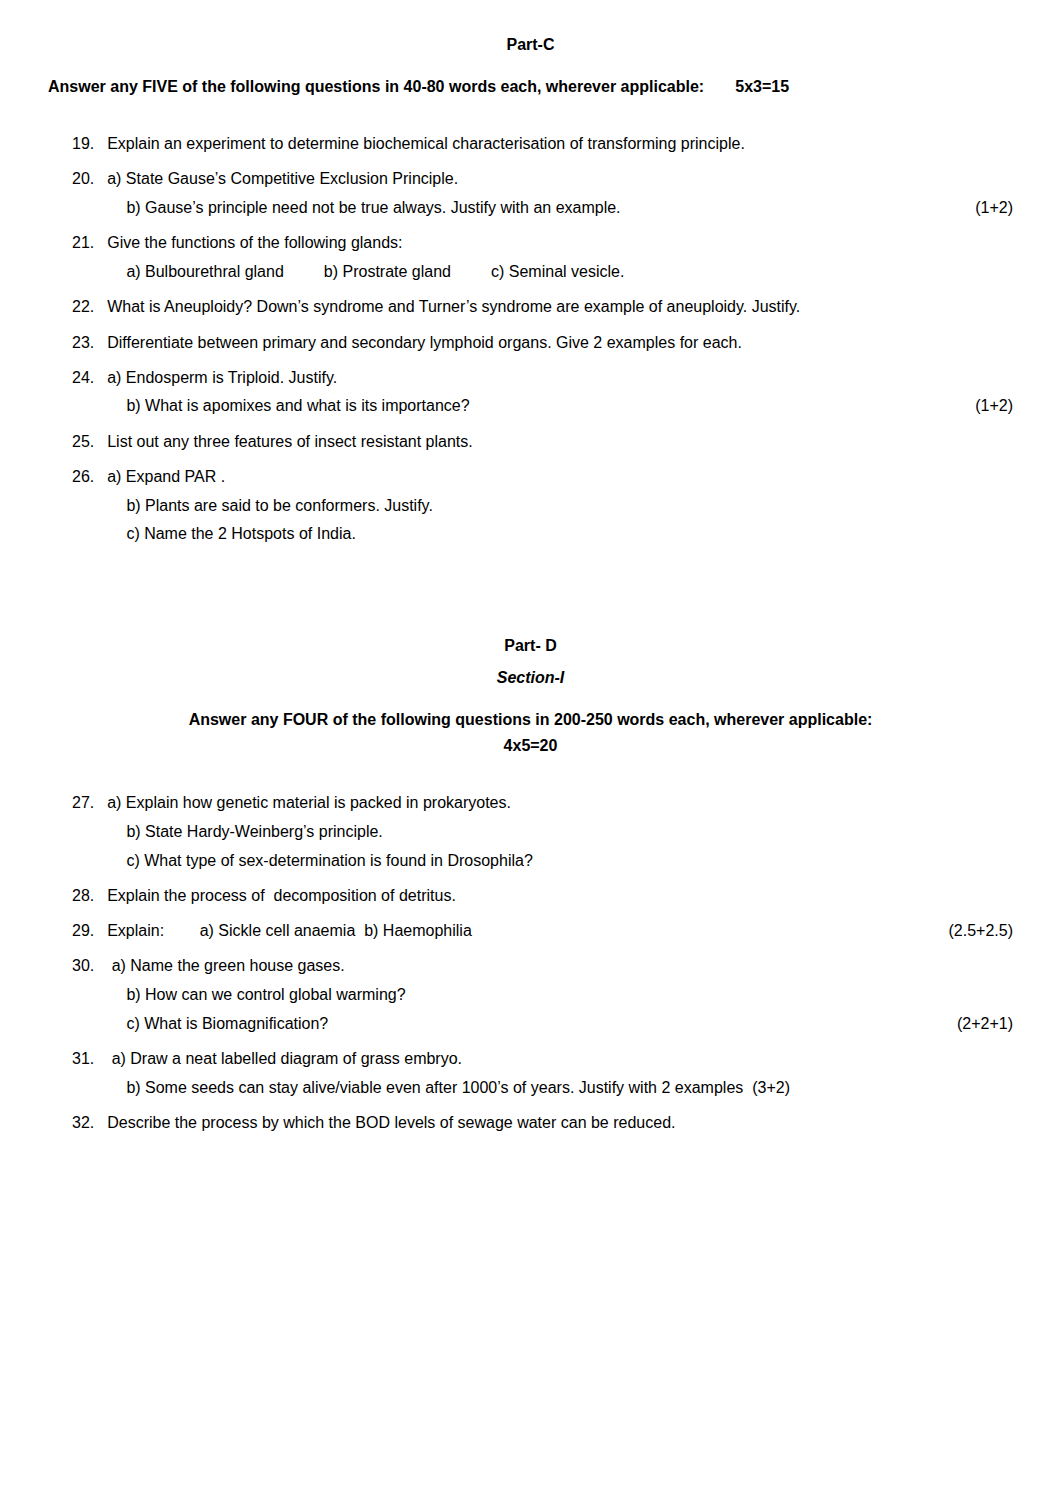Part-C
Answer any FIVE of the following questions in 40-80 words each, wherever applicable: 5x3=15
19. Explain an experiment to determine biochemical characterisation of transforming principle.
20. a) State Gause’s Competitive Exclusion Principle.
b) Gause’s principle need not be true always. Justify with an example. (1+2)
21. Give the functions of the following glands:
a) Bulbourethral gland b) Prostrate gland c) Seminal vesicle.
22. What is Aneuploidy? Down’s syndrome and Turner’s syndrome are example of aneuploidy. Justify.
23. Differentiate between primary and secondary lymphoid organs. Give 2 examples for each.
24. a) Endosperm is Triploid. Justify.
b) What is apomixes and what is its importance? (1+2)
25. List out any three features of insect resistant plants.
26. a) Expand PAR .
b) Plants are said to be conformers. Justify.
c) Name the 2 Hotspots of India.
Part- D
Section-I
Answer any FOUR of the following questions in 200-250 words each, wherever applicable:
4x5=20
27. a) Explain how genetic material is packed in prokaryotes.
b) State Hardy-Weinberg’s principle.
c) What type of sex-determination is found in Drosophila?
28. Explain the process of decomposition of detritus.
29. Explain: a) Sickle cell anaemia b) Haemophilia (2.5+2.5)
30. a) Name the green house gases.
b) How can we control global warming?
c) What is Biomagnification? (2+2+1)
31. a) Draw a neat labelled diagram of grass embryo.
b) Some seeds can stay alive/viable even after 1000’s of years. Justify with 2 examples (3+2)
32. Describe the process by which the BOD levels of sewage water can be reduced.